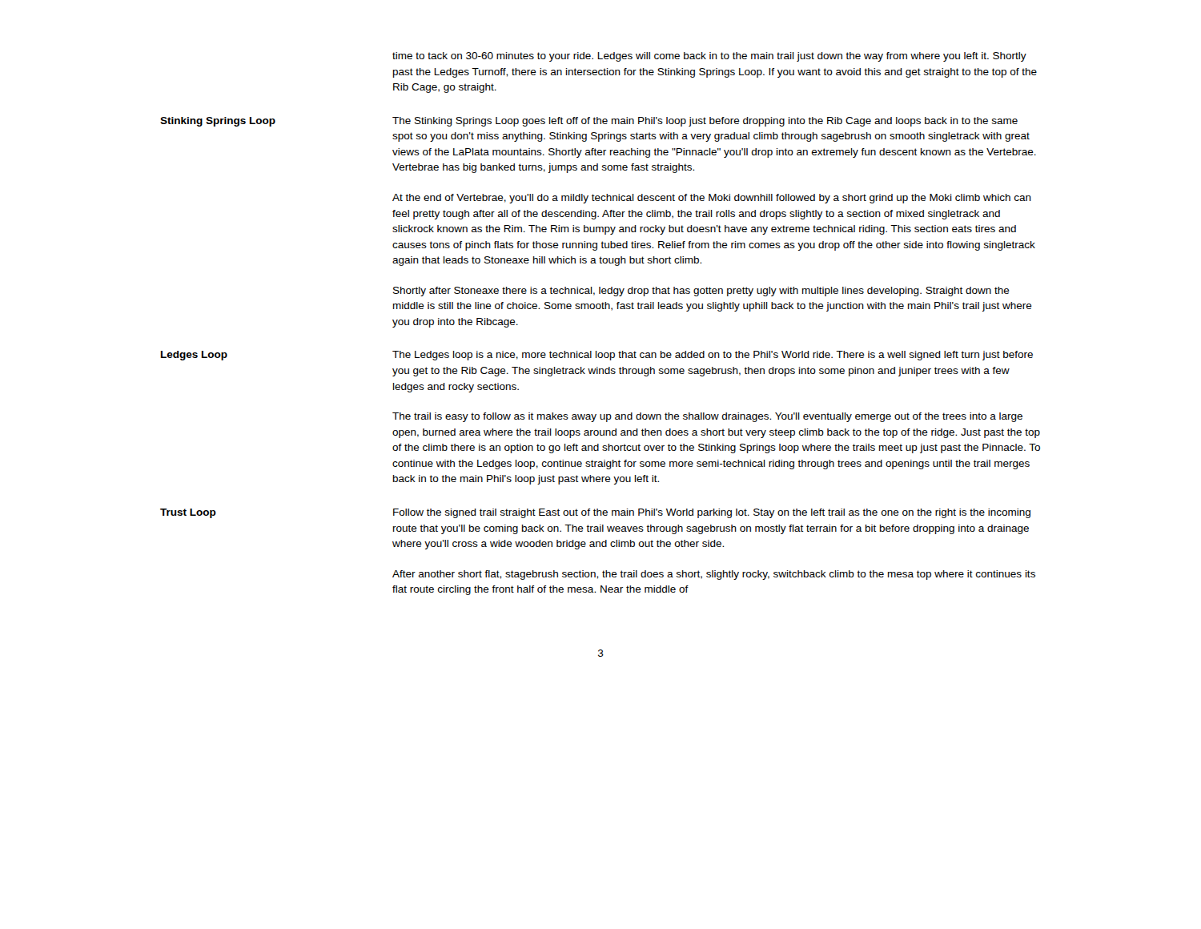time to tack on 30-60 minutes to your ride. Ledges will come back in to the main trail just down the way from where you left it. Shortly past the Ledges Turnoff, there is an intersection for the Stinking Springs Loop. If you want to avoid this and get straight to the top of the Rib Cage, go straight.
Stinking Springs Loop
The Stinking Springs Loop goes left off of the main Phil's loop just before dropping into the Rib Cage and loops back in to the same spot so you don't miss anything. Stinking Springs starts with a very gradual climb through sagebrush on smooth singletrack with great views of the LaPlata mountains. Shortly after reaching the "Pinnacle" you'll drop into an extremely fun descent known as the Vertebrae. Vertebrae has big banked turns, jumps and some fast straights.
At the end of Vertebrae, you'll do a mildly technical descent of the Moki downhill followed by a short grind up the Moki climb which can feel pretty tough after all of the descending. After the climb, the trail rolls and drops slightly to a section of mixed singletrack and slickrock known as the Rim. The Rim is bumpy and rocky but doesn't have any extreme technical riding. This section eats tires and causes tons of pinch flats for those running tubed tires. Relief from the rim comes as you drop off the other side into flowing singletrack again that leads to Stoneaxe hill which is a tough but short climb.
Shortly after Stoneaxe there is a technical, ledgy drop that has gotten pretty ugly with multiple lines developing. Straight down the middle is still the line of choice. Some smooth, fast trail leads you slightly uphill back to the junction with the main Phil's trail just where you drop into the Ribcage.
Ledges Loop
The Ledges loop is a nice, more technical loop that can be added on to the Phil's World ride. There is a well signed left turn just before you get to the Rib Cage. The singletrack winds through some sagebrush, then drops into some pinon and juniper trees with a few ledges and rocky sections.
The trail is easy to follow as it makes away up and down the shallow drainages. You'll eventually emerge out of the trees into a large open, burned area where the trail loops around and then does a short but very steep climb back to the top of the ridge. Just past the top of the climb there is an option to go left and shortcut over to the Stinking Springs loop where the trails meet up just past the Pinnacle. To continue with the Ledges loop, continue straight for some more semi-technical riding through trees and openings until the trail merges back in to the main Phil's loop just past where you left it.
Trust Loop
Follow the signed trail straight East out of the main Phil's World parking lot. Stay on the left trail as the one on the right is the incoming route that you'll be coming back on. The trail weaves through sagebrush on mostly flat terrain for a bit before dropping into a drainage where you'll cross a wide wooden bridge and climb out the other side.
After another short flat, stagebrush section, the trail does a short, slightly rocky, switchback climb to the mesa top where it continues its flat route circling the front half of the mesa. Near the middle of
3